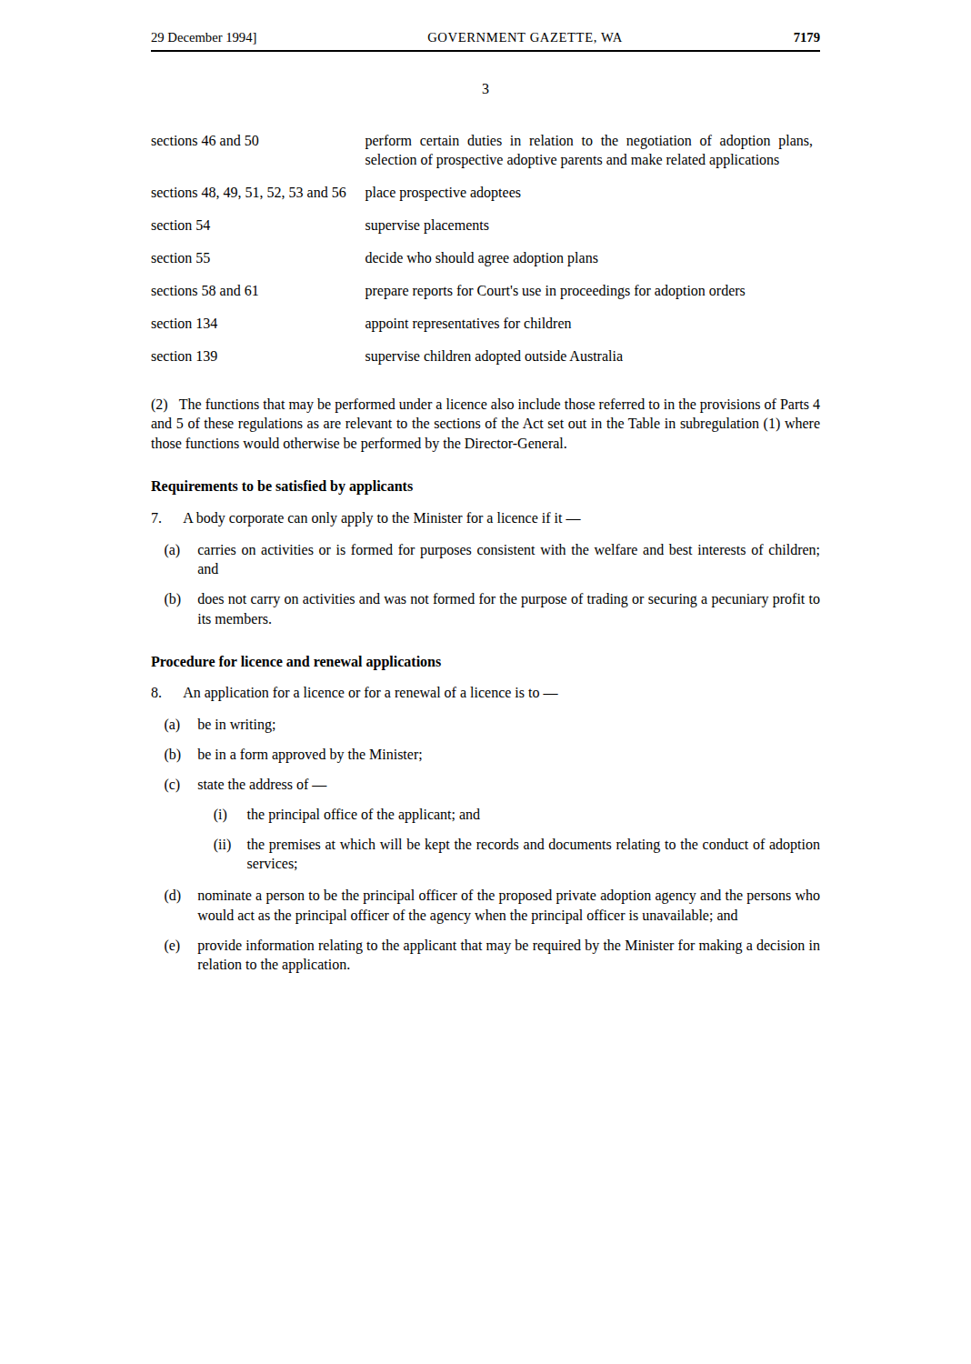29 December 1994] GOVERNMENT GAZETTE, WA 7179
3
| sections 46 and 50 | perform certain duties in relation to the negotiation of adoption plans, selection of prospective adoptive parents and make related applications |
| sections 48, 49, 51, 52, 53 and 56 | place prospective adoptees |
| section 54 | supervise placements |
| section 55 | decide who should agree adoption plans |
| sections 58 and 61 | prepare reports for Court's use in proceedings for adoption orders |
| section 134 | appoint representatives for children |
| section 139 | supervise children adopted outside Australia |
(2) The functions that may be performed under a licence also include those referred to in the provisions of Parts 4 and 5 of these regulations as are relevant to the sections of the Act set out in the Table in subregulation (1) where those functions would otherwise be performed by the Director-General.
Requirements to be satisfied by applicants
7. A body corporate can only apply to the Minister for a licence if it —
(a) carries on activities or is formed for purposes consistent with the welfare and best interests of children; and
(b) does not carry on activities and was not formed for the purpose of trading or securing a pecuniary profit to its members.
Procedure for licence and renewal applications
8. An application for a licence or for a renewal of a licence is to —
(a) be in writing;
(b) be in a form approved by the Minister;
(c) state the address of —
(i) the principal office of the applicant; and
(ii) the premises at which will be kept the records and documents relating to the conduct of adoption services;
(d) nominate a person to be the principal officer of the proposed private adoption agency and the persons who would act as the principal officer of the agency when the principal officer is unavailable; and
(e) provide information relating to the applicant that may be required by the Minister for making a decision in relation to the application.